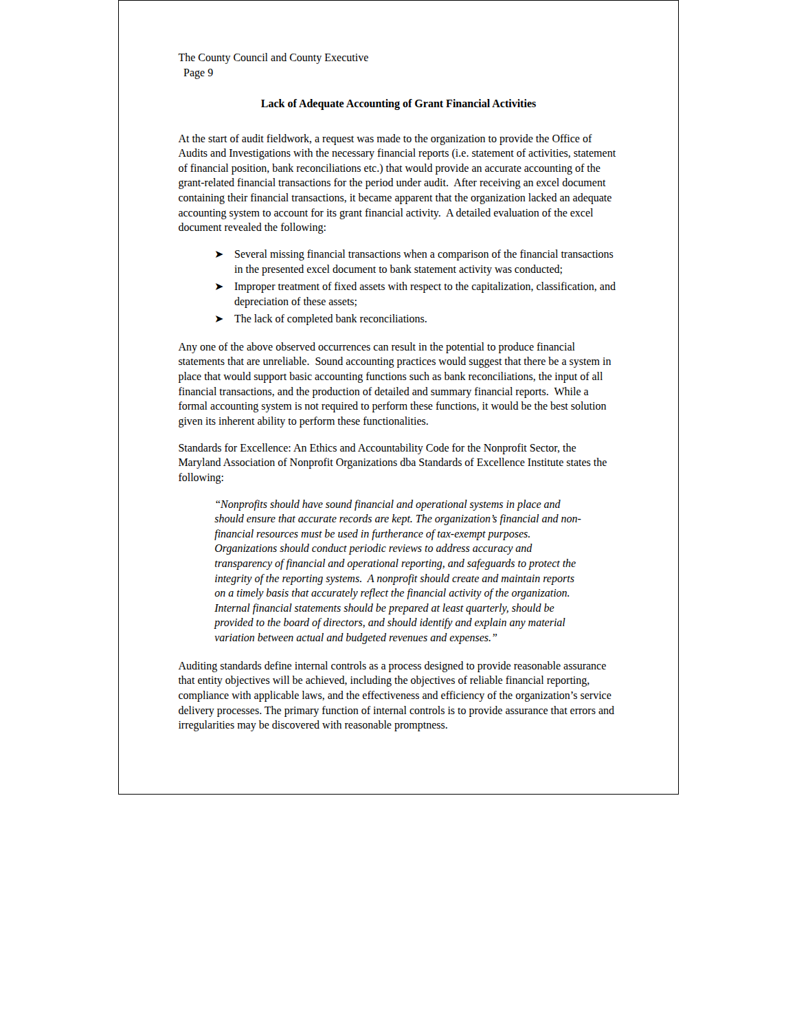The County Council and County Executive
Page 9
Lack of Adequate Accounting of Grant Financial Activities
At the start of audit fieldwork, a request was made to the organization to provide the Office of Audits and Investigations with the necessary financial reports (i.e. statement of activities, statement of financial position, bank reconciliations etc.) that would provide an accurate accounting of the grant-related financial transactions for the period under audit. After receiving an excel document containing their financial transactions, it became apparent that the organization lacked an adequate accounting system to account for its grant financial activity. A detailed evaluation of the excel document revealed the following:
Several missing financial transactions when a comparison of the financial transactions in the presented excel document to bank statement activity was conducted;
Improper treatment of fixed assets with respect to the capitalization, classification, and depreciation of these assets;
The lack of completed bank reconciliations.
Any one of the above observed occurrences can result in the potential to produce financial statements that are unreliable. Sound accounting practices would suggest that there be a system in place that would support basic accounting functions such as bank reconciliations, the input of all financial transactions, and the production of detailed and summary financial reports. While a formal accounting system is not required to perform these functions, it would be the best solution given its inherent ability to perform these functionalities.
Standards for Excellence: An Ethics and Accountability Code for the Nonprofit Sector, the Maryland Association of Nonprofit Organizations dba Standards of Excellence Institute states the following:
“Nonprofits should have sound financial and operational systems in place and should ensure that accurate records are kept. The organization’s financial and non-financial resources must be used in furtherance of tax-exempt purposes. Organizations should conduct periodic reviews to address accuracy and transparency of financial and operational reporting, and safeguards to protect the integrity of the reporting systems. A nonprofit should create and maintain reports on a timely basis that accurately reflect the financial activity of the organization. Internal financial statements should be prepared at least quarterly, should be provided to the board of directors, and should identify and explain any material variation between actual and budgeted revenues and expenses.”
Auditing standards define internal controls as a process designed to provide reasonable assurance that entity objectives will be achieved, including the objectives of reliable financial reporting, compliance with applicable laws, and the effectiveness and efficiency of the organization’s service delivery processes. The primary function of internal controls is to provide assurance that errors and irregularities may be discovered with reasonable promptness.